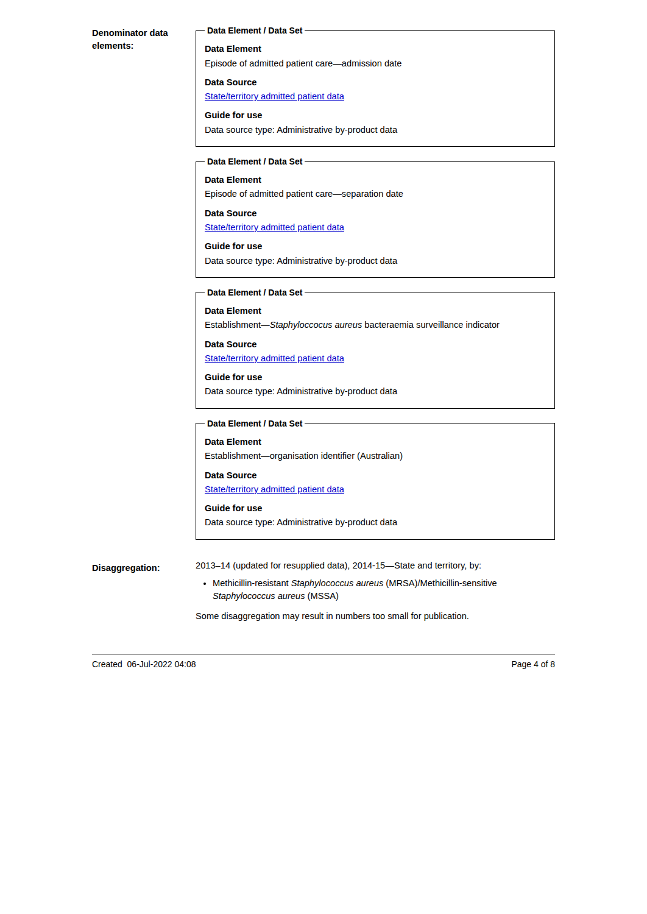Denominator data elements:
Data Element / Data Set
Data Element
Episode of admitted patient care—admission date
Data Source
State/territory admitted patient data
Guide for use
Data source type: Administrative by-product data
Data Element / Data Set
Data Element
Episode of admitted patient care—separation date
Data Source
State/territory admitted patient data
Guide for use
Data source type: Administrative by-product data
Data Element / Data Set
Data Element
Establishment—Staphyloccocus aureus bacteraemia surveillance indicator
Data Source
State/territory admitted patient data
Guide for use
Data source type: Administrative by-product data
Data Element / Data Set
Data Element
Establishment—organisation identifier (Australian)
Data Source
State/territory admitted patient data
Guide for use
Data source type: Administrative by-product data
Disaggregation:
2013–14 (updated for resupplied data), 2014-15—State and territory, by:
Methicillin-resistant Staphylococcus aureus (MRSA)/Methicillin-sensitive Staphylococcus aureus (MSSA)
Some disaggregation may result in numbers too small for publication.
Created 06-Jul-2022 04:08 Page 4 of 8